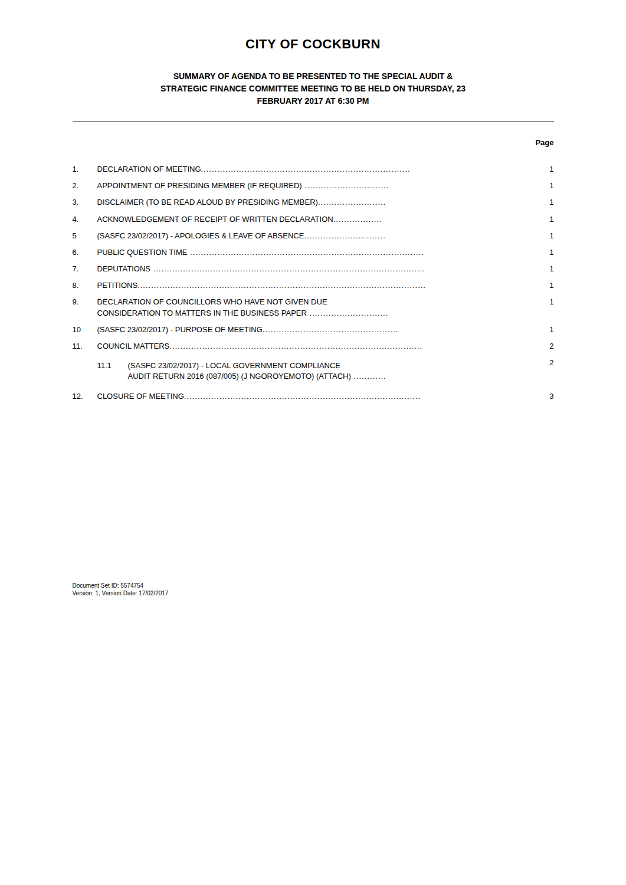CITY OF COCKBURN
SUMMARY OF AGENDA TO BE PRESENTED TO THE SPECIAL AUDIT &
STRATEGIC FINANCE COMMITTEE MEETING TO BE HELD ON THURSDAY, 23
FEBRUARY 2017 AT 6:30 PM
Page
| 1. | DECLARATION OF MEETING ............................................................................. | 1 |
| 2. | APPOINTMENT OF PRESIDING MEMBER (IF REQUIRED) ............................... | 1 |
| 3. | DISCLAIMER (TO BE READ ALOUD BY PRESIDING MEMBER) ......................... | 1 |
| 4. | ACKNOWLEDGEMENT OF RECEIPT OF WRITTEN DECLARATION .................. | 1 |
| 5 | (SASFC 23/02/2017) - APOLOGIES & LEAVE OF ABSENCE .............................. | 1 |
| 6. | PUBLIC QUESTION TIME ...................................................................................... | 1 |
| 7. | DEPUTATIONS .................................................................................................... | 1 |
| 8. | PETITIONS .......................................................................................................... | 1 |
| 9. | DECLARATION OF COUNCILLORS WHO HAVE NOT GIVEN DUE CONSIDERATION TO MATTERS IN THE BUSINESS PAPER ............................. | 1 |
| 10 | (SASFC 23/02/2017) - PURPOSE OF MEETING .................................................. | 1 |
| 11. | COUNCIL MATTERS ............................................................................................. | 2 |
| | / 11.1 / (SASFC 23/02/2017) - LOCAL GOVERNMENT COMPLIANCE AUDIT RETURN 2016 (087/005) (J NGOROYEMOTO) (ATTACH) ............ / | 2 |
| 12. | CLOSURE OF MEETING ....................................................................................... | 3 |
Document Set ID: 5574754
Version: 1, Version Date: 17/02/2017